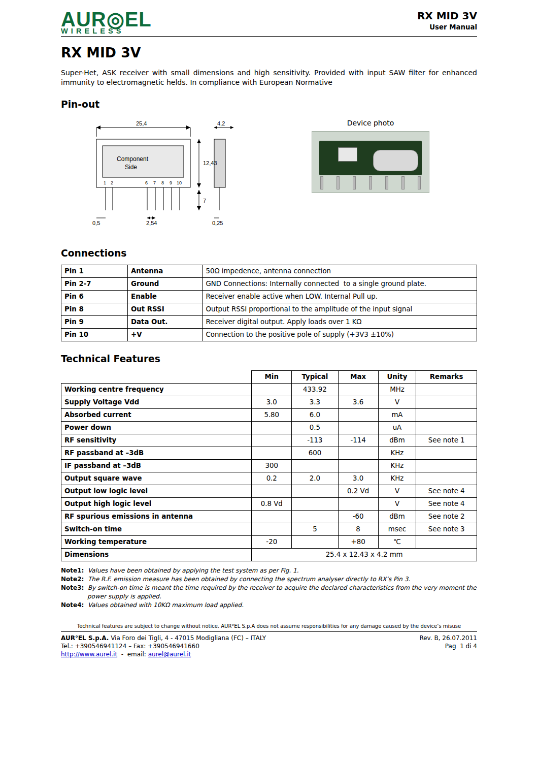AUR◎EL
WIRELESS
RX MID 3V
User Manual
RX MID 3V
Super-Het, ASK receiver with small dimensions and high sensitivity. Provided with input SAW filter for enhanced immunity to electromagnetic helds. In compliance with European Normative
Pin-out
25,4 4,2 12,43 7 0,5 2,54 0,25 Component Side 1 2 6 7 8 9 10
Device photo
Connections
| Pin 1 | Antenna | 50Ω impedence, antenna connection |
| Pin 2-7 | Ground | GND Connections: Internally connected to a single ground plate. |
| Pin 6 | Enable | Receiver enable active when LOW. Internal Pull up. |
| Pin 8 | Out RSSI | Output RSSI proportional to the amplitude of the input signal |
| Pin 9 | Data Out. | Receiver digital output. Apply loads over 1 KΩ |
| Pin 10 | +V | Connection to the positive pole of supply (+3V3 ±10%) |
Technical Features
| | Min | Typical | Max | Unity | Remarks |
| --- | --- | --- | --- | --- | --- |
| Working centre frequency | | 433.92 | | MHz | |
| Supply Voltage Vdd | 3.0 | 3.3 | 3.6 | V | |
| Absorbed current | 5.80 | 6.0 | | mA | |
| Power down | | 0.5 | | uA | |
| RF sensitivity | | -113 | -114 | dBm | See note 1 |
| RF passband at –3dB | | 600 | | KHz | |
| IF passband at –3dB | 300 | | | KHz | |
| Output square wave | 0.2 | 2.0 | 3.0 | KHz | |
| Output low logic level | | | 0.2 Vd | V | See note 4 |
| Output high logic level | 0.8 Vd | | | V | See note 4 |
| RF spurious emissions in antenna | | | -60 | dBm | See note 2 |
| Switch-on time | | 5 | 8 | msec | See note 3 |
| Working temperature | -20 | | +80 | ℃ | |
| Dimensions | 25.4 x 12.43 x 4.2 mm |
Note1: Values have been obtained by applying the test system as per Fig. 1.
Note2: The R.F. emission measure has been obtained by connecting the spectrum analyser directly to RX’s Pin 3.
Note3: By switch-on time is meant the time required by the receiver to acquire the declared characteristics from the very moment the
power supply is applied.
Note4: Values obtained with 10KΩ maximum load applied.
Technical features are subject to change without notice. AUR°EL S.p.A does not assume responsibilities for any damage caused by the device’s misuse
AUR°EL S.p.A. Via Foro dei Tigli, 4 - 47015 Modigliana (FC) – ITALY
Tel.: +390546941124 – Fax: +390546941660
http://www.aurel.it - email: aurel@aurel.it
Rev. B, 26.07.2011
Pag 1 di 4